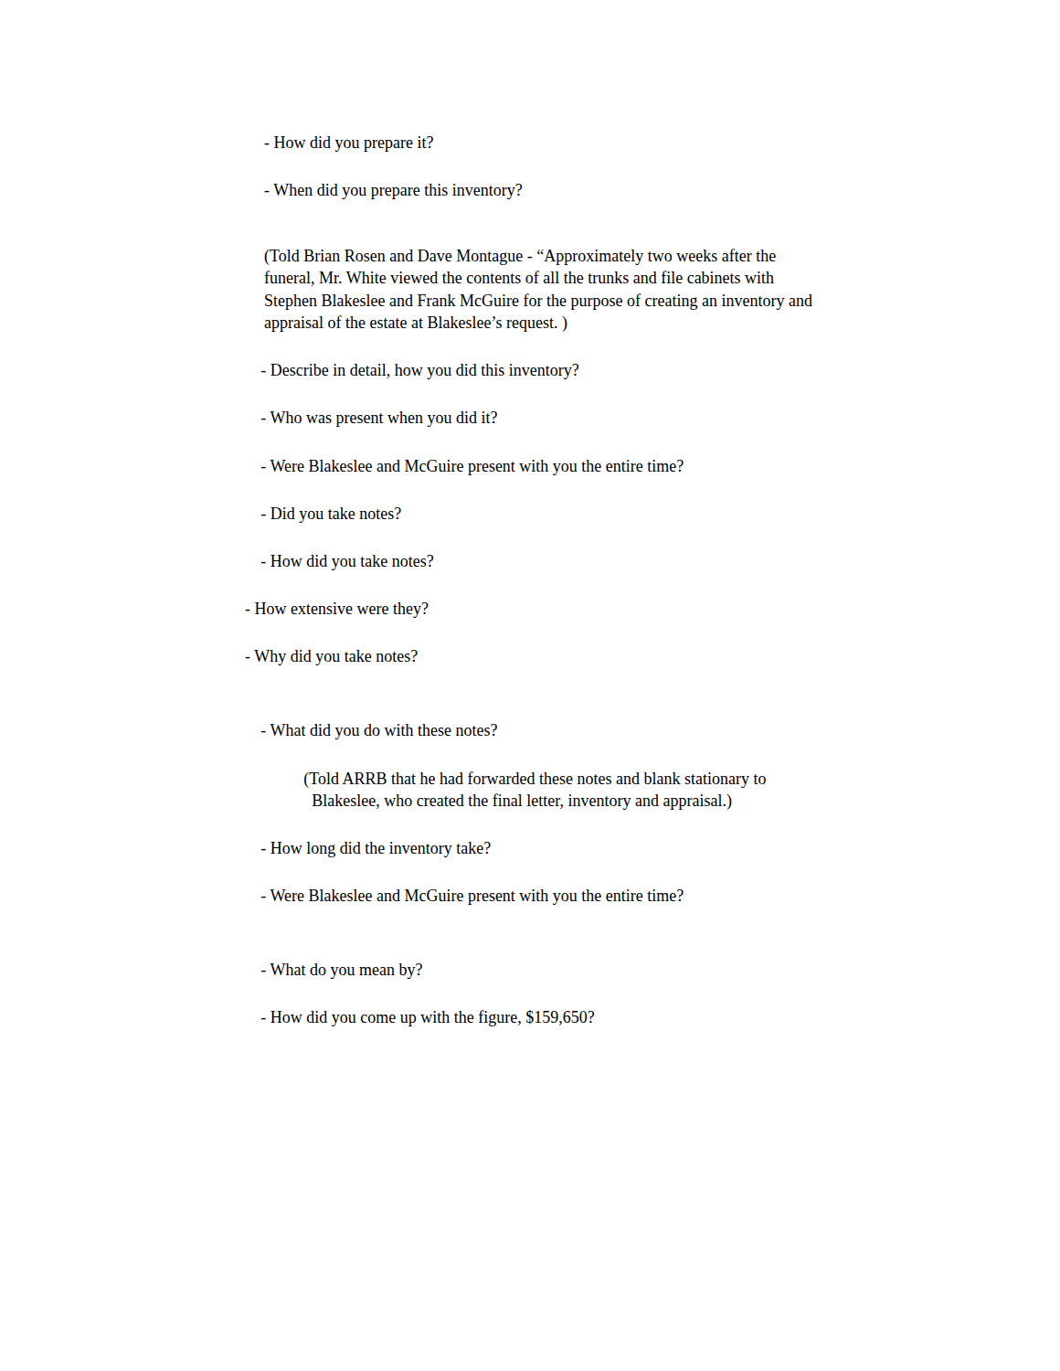- How did you prepare it?
- When did you prepare this inventory?
(Told Brian Rosen and Dave Montague - “Approximately two weeks after the funeral, Mr. White viewed the contents of all the trunks and file cabinets with Stephen Blakeslee and Frank McGuire for the purpose of creating an inventory and appraisal of the estate at Blakeslee’s request. )
- Describe in detail, how you did this inventory?
- Who was present when you did it?
- Were Blakeslee and McGuire present with you the entire time?
- Did you take notes?
- How did you take notes?
- How extensive were they?
- Why did you take notes?
- What did you do with these notes?
(Told ARRB that he had forwarded these notes and blank stationary to
Blakeslee, who created the final letter, inventory and appraisal.)
- How long did the inventory take?
- Were Blakeslee and McGuire present with you the entire time?
- What do you mean by?
- How did you come up with the figure, $159,650?